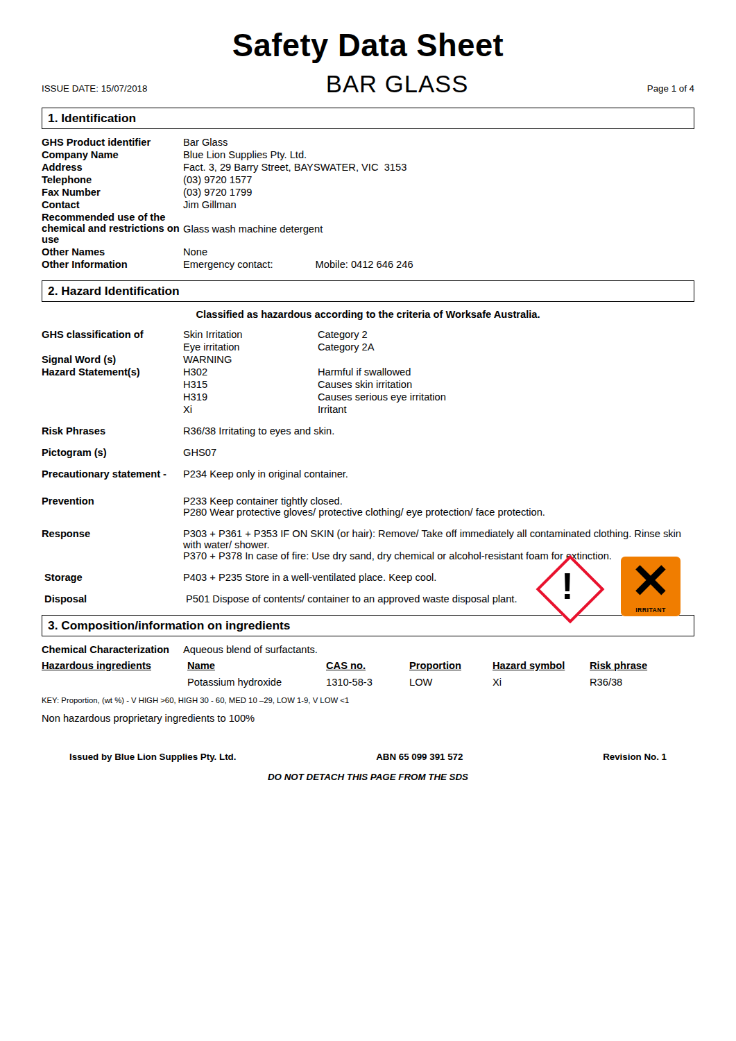Safety Data Sheet
ISSUE DATE: 15/07/2018
BAR GLASS
Page 1 of 4
1. Identification
| GHS Product identifier | Bar Glass |
| Company Name | Blue Lion Supplies Pty. Ltd. |
| Address | Fact. 3, 29 Barry Street, BAYSWATER, VIC 3153 |
| Telephone | (03) 9720 1577 |
| Fax Number | (03) 9720 1799 |
| Contact | Jim Gillman |
| Recommended use of the chemical and restrictions on use | Glass wash machine detergent |
| Other Names | None |
| Other Information | Emergency contact: Mobile: 0412 646 246 |
2. Hazard Identification
Classified as hazardous according to the criteria of Worksafe Australia.
| GHS classification of | Skin Irritation | Category 2 |
| | Eye irritation | Category 2A |
| Signal Word (s) | WARNING | |
| Hazard Statement(s) | H302 | Harmful if swallowed |
| | H315 | Causes skin irritation |
| | H319 | Causes serious eye irritation |
| | Xi | Irritant |
| Risk Phrases | R36/38 Irritating to eyes and skin. |
| Pictogram (s) | GHS07 |
| Precautionary statement - | P234 Keep only in original container. |
| Prevention | P233 Keep container tightly closed. P280 Wear protective gloves/ protective clothing/ eye protection/ face protection. |
| Response | P303 + P361 + P353 IF ON SKIN (or hair): Remove/ Take off immediately all contaminated clothing. Rinse skin with water/ shower. P370 + P378 In case of fire: Use dry sand, dry chemical or alcohol-resistant foam for extinction. |
| Storage | P403 + P235 Store in a well-ventilated place. Keep cool. |
| Disposal | P501 Dispose of contents/ container to an approved waste disposal plant. |
! ✕ IRRITANT
3. Composition/information on ingredients
| Chemical Characterization | Aqueous blend of surfactants. |
| Hazardous ingredients | Name | CAS no. | Proportion | Hazard symbol | Risk phrase |
| --- | --- | --- | --- | --- | --- |
| | Potassium hydroxide | 1310-58-3 | LOW | Xi | R36/38 |
KEY: Proportion, (wt %) - V HIGH >60, HIGH 30 - 60, MED 10 –29, LOW 1-9, V LOW <1
Non hazardous proprietary ingredients to 100%
Issued by Blue Lion Supplies Pty. Ltd. ABN 65 099 391 572 Revision No. 1
DO NOT DETACH THIS PAGE FROM THE SDS